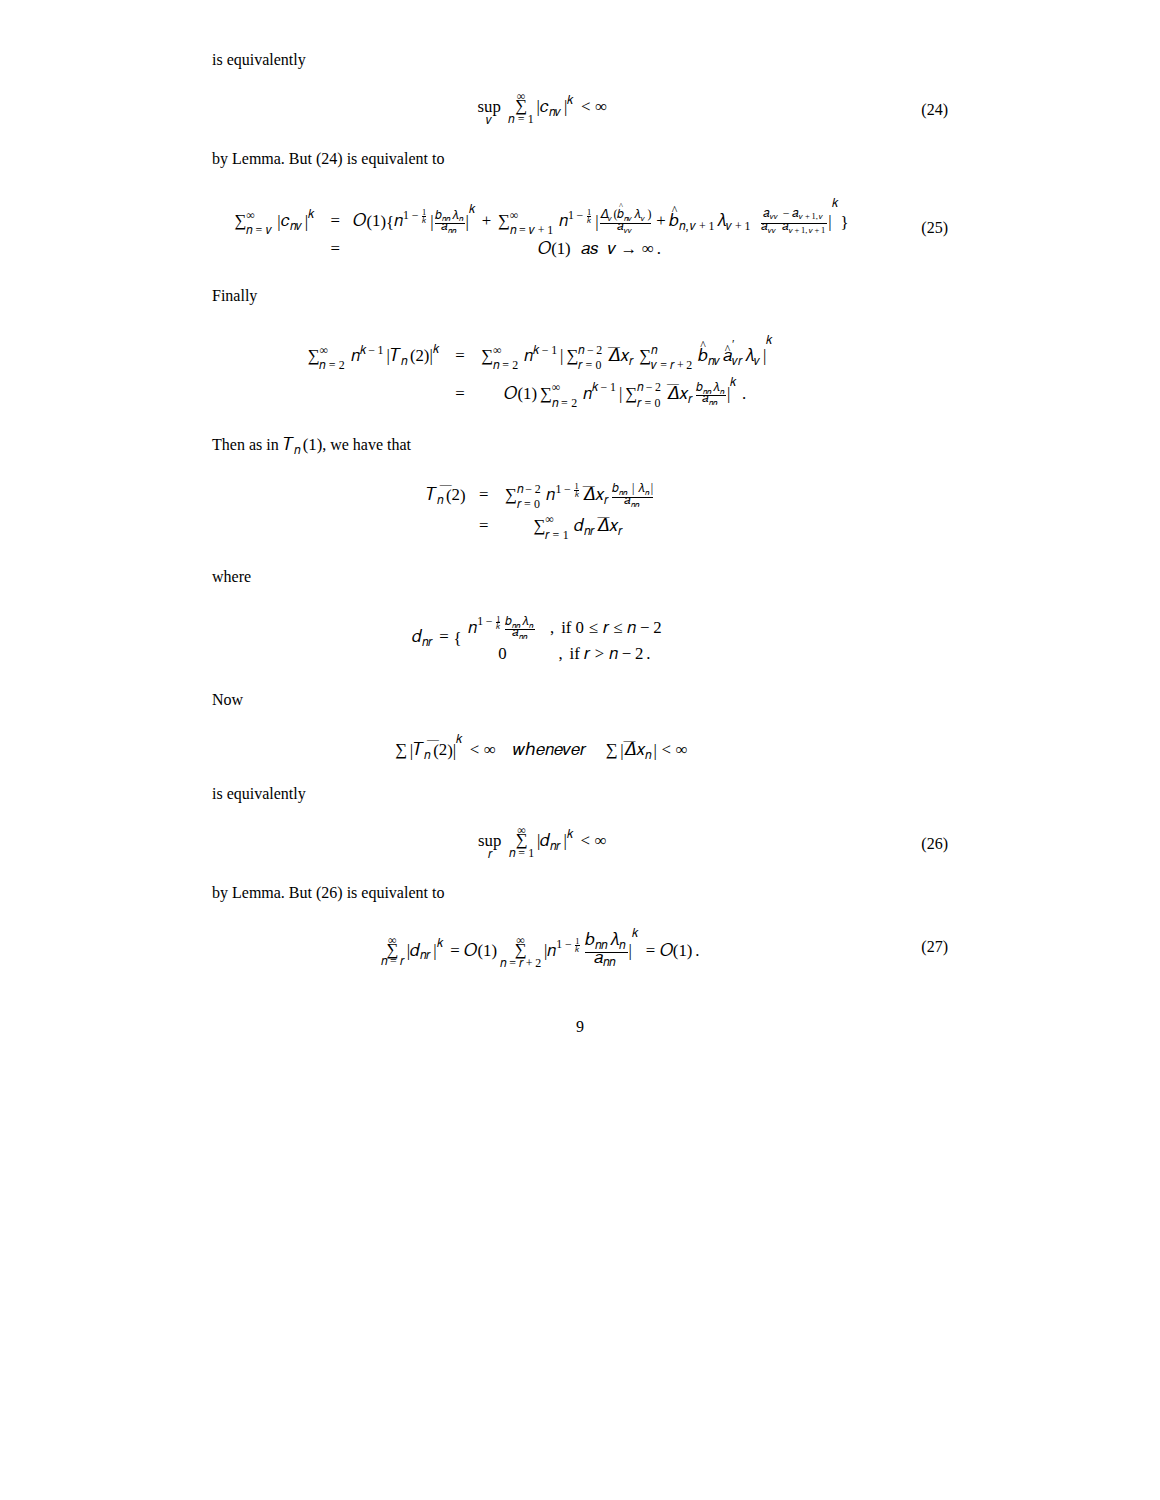is equivalently
sup v ∑ n=1 ∞ |cnv| k < ∞
(24)
by Lemma. But (24) is equivalent to
∑ n=v ∞ |cnv| k = O(1) { n1−1k |bnnλnann| k + ∑ n=v+1 ∞ n1−1k | Δv(b^nvλv) avv + b^n,v+1 λv+1 avv−av+1,v avvav+1,v+1 | k } = O(1) as v→∞.
(25)
Finally
∑ n=2 ∞ nk−1 |Tn(2)| k = ∑ n=2 ∞ nk−1 | ∑ r=0 n−2 Δ― xr ∑ v=r+2 n b^nv a^vr′ λv | k = O(1) ∑ n=2 ∞ nk−1 | ∑ r=0 n−2 Δ― xr bnnλn ann | k .
Then as in Tn(1), we have that
Tn(2) ― = ∑ r=0 n−2 n1−1k Δ― xr bnn|λn| ann = ∑ r=1 ∞ dnr Δ― xr
where
dnr = { n1−1k bnnλn ann , if 0≤r≤n−2 0 , if r>n−2.
Now
∑ | Tn(2)― | k < ∞ whenever ∑ | Δ― xn | < ∞
is equivalently
sup r ∑ n=1 ∞ |dnr| k < ∞
(26)
by Lemma. But (26) is equivalent to
∑ n=r ∞ |dnr| k = O(1) ∑ n=r+2 ∞ | n1−1k bnnλn ann | k = O(1).
(27)
9